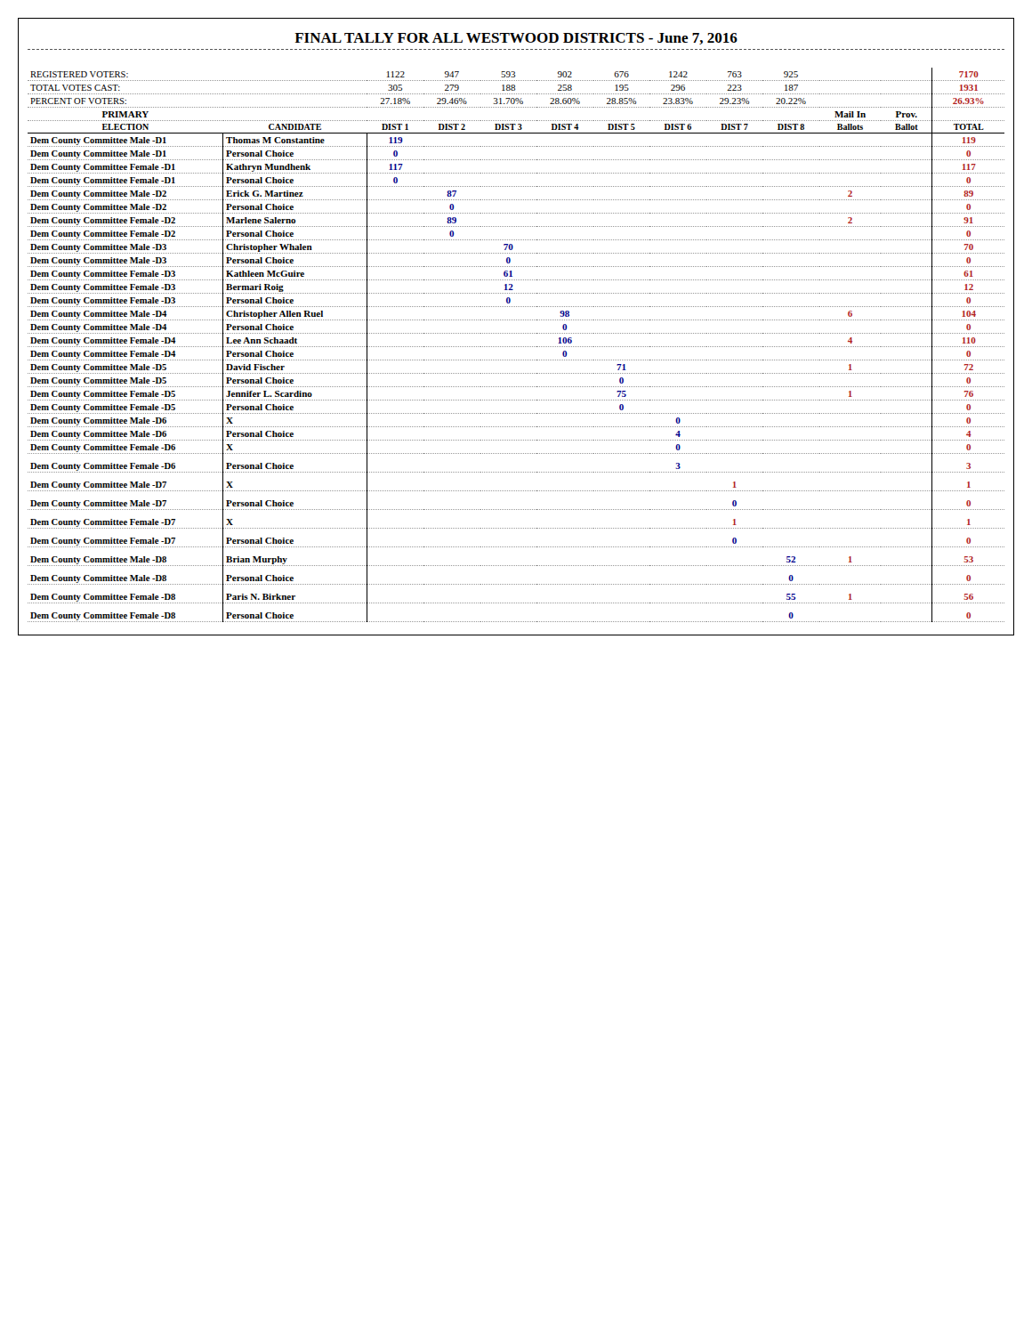FINAL TALLY FOR ALL WESTWOOD DISTRICTS - June 7, 2016
| REGISTERED VOTERS: | | 1122 | 947 | 593 | 902 | 676 | 1242 | 763 | 925 | | | 7170 |
| TOTAL VOTES CAST: | | 305 | 279 | 188 | 258 | 195 | 296 | 223 | 187 | | | 1931 |
| PERCENT OF VOTERS: | | 27.18% | 29.46% | 31.70% | 28.60% | 28.85% | 23.83% | 29.23% | 20.22% | | | 26.93% |
| PRIMARY | | | | | | | | | | Mail In | Prov. | |
| ELECTION | CANDIDATE | DIST 1 | DIST 2 | DIST 3 | DIST 4 | DIST 5 | DIST 6 | DIST 7 | DIST 8 | Ballots | Ballot | TOTAL |
| Dem County Committee Male -D1 | Thomas M Constantine | 119 | | | | | | | | | | 119 |
| Dem County Committee Male -D1 | Personal Choice | 0 | | | | | | | | | | 0 |
| Dem County Committee Female -D1 | Kathryn Mundhenk | 117 | | | | | | | | | | 117 |
| Dem County Committee Female -D1 | Personal Choice | 0 | | | | | | | | | | 0 |
| Dem County Committee Male -D2 | Erick G. Martinez | | 87 | | | | | | | 2 | | 89 |
| Dem County Committee Male -D2 | Personal Choice | | 0 | | | | | | | | | 0 |
| Dem County Committee Female -D2 | Marlene Salerno | | 89 | | | | | | | 2 | | 91 |
| Dem County Committee Female -D2 | Personal Choice | | 0 | | | | | | | | | 0 |
| Dem County Committee Male -D3 | Christopher Whalen | | | 70 | | | | | | | | 70 |
| Dem County Committee Male -D3 | Personal Choice | | | 0 | | | | | | | | 0 |
| Dem County Committee Female -D3 | Kathleen McGuire | | | 61 | | | | | | | | 61 |
| Dem County Committee Female -D3 | Bermari Roig | | | 12 | | | | | | | | 12 |
| Dem County Committee Female -D3 | Personal Choice | | | 0 | | | | | | | | 0 |
| Dem County Committee Male -D4 | Christopher Allen Ruel | | | | 98 | | | | | 6 | | 104 |
| Dem County Committee Male -D4 | Personal Choice | | | | 0 | | | | | | | 0 |
| Dem County Committee Female -D4 | Lee Ann Schaadt | | | | 106 | | | | | 4 | | 110 |
| Dem County Committee Female -D4 | Personal Choice | | | | 0 | | | | | | | 0 |
| Dem County Committee Male -D5 | David Fischer | | | | | 71 | | | | 1 | | 72 |
| Dem County Committee Male -D5 | Personal Choice | | | | | 0 | | | | | | 0 |
| Dem County Committee Female -D5 | Jennifer L. Scardino | | | | | 75 | | | | 1 | | 76 |
| Dem County Committee Female -D5 | Personal Choice | | | | | 0 | | | | | | 0 |
| Dem County Committee Male -D6 | X | | | | | | 0 | | | | | 0 |
| Dem County Committee Male -D6 | Personal Choice | | | | | | 4 | | | | | 4 |
| Dem County Committee Female -D6 | X | | | | | | 0 | | | | | 0 |
| Dem County Committee Female -D6 | Personal Choice | | | | | | 3 | | | | | 3 |
| Dem County Committee Male -D7 | X | | | | | | | 1 | | | | 1 |
| Dem County Committee Male -D7 | Personal Choice | | | | | | | 0 | | | | 0 |
| Dem County Committee Female -D7 | X | | | | | | | 1 | | | | 1 |
| Dem County Committee Female -D7 | Personal Choice | | | | | | | 0 | | | | 0 |
| Dem County Committee Male -D8 | Brian Murphy | | | | | | | | 52 | 1 | | 53 |
| Dem County Committee Male -D8 | Personal Choice | | | | | | | | 0 | | | 0 |
| Dem County Committee Female -D8 | Paris N. Birkner | | | | | | | | 55 | 1 | | 56 |
| Dem County Committee Female -D8 | Personal Choice | | | | | | | | 0 | | | 0 |